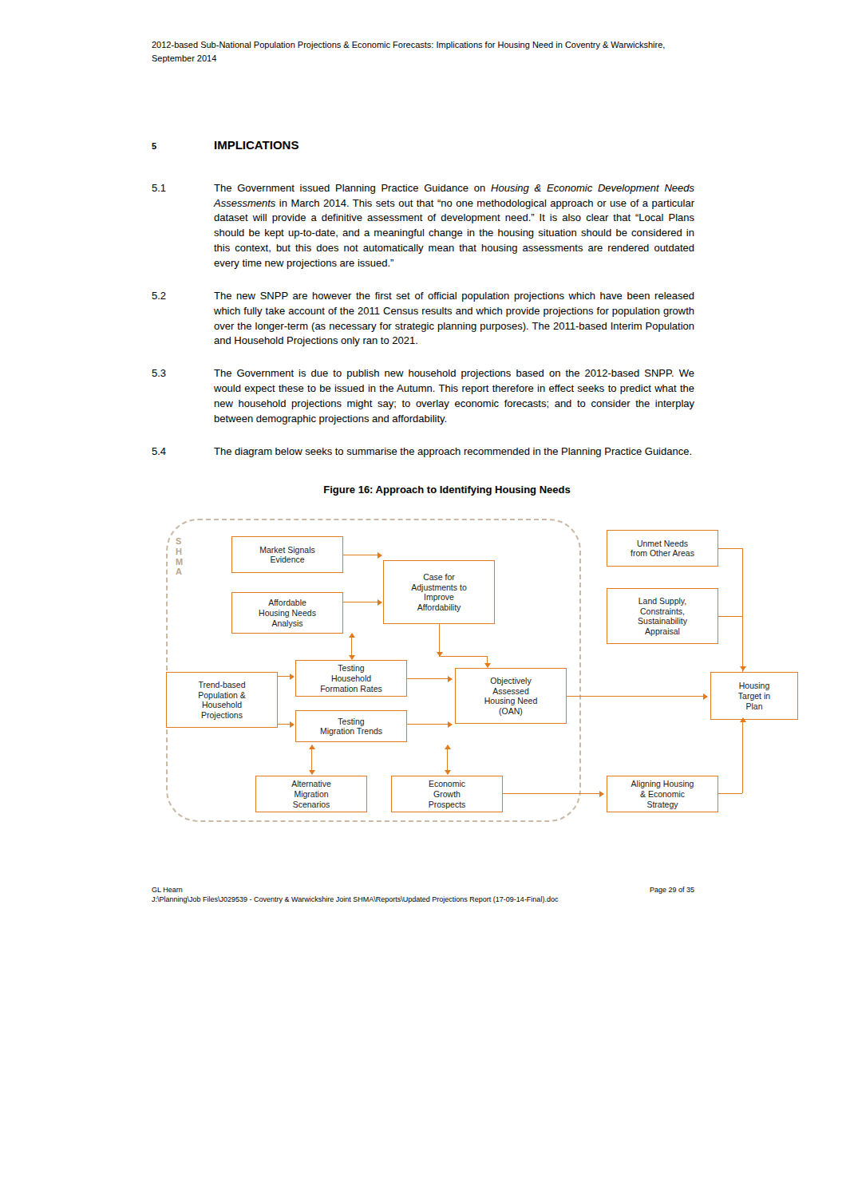2012-based Sub-National Population Projections & Economic Forecasts: Implications for Housing Need in Coventry & Warwickshire, September 2014
5 IMPLICATIONS
5.1
The Government issued Planning Practice Guidance on Housing & Economic Development Needs Assessments in March 2014. This sets out that “no one methodological approach or use of a particular dataset will provide a definitive assessment of development need.” It is also clear that “Local Plans should be kept up-to-date, and a meaningful change in the housing situation should be considered in this context, but this does not automatically mean that housing assessments are rendered outdated every time new projections are issued.”
5.2
The new SNPP are however the first set of official population projections which have been released which fully take account of the 2011 Census results and which provide projections for population growth over the longer-term (as necessary for strategic planning purposes). The 2011-based Interim Population and Household Projections only ran to 2021.
5.3
The Government is due to publish new household projections based on the 2012-based SNPP. We would expect these to be issued in the Autumn. This report therefore in effect seeks to predict what the new household projections might say; to overlay economic forecasts; and to consider the interplay between demographic projections and affordability.
5.4
The diagram below seeks to summarise the approach recommended in the Planning Practice Guidance.
Figure 16: Approach to Identifying Housing Needs
S
H
M
A
Market Signals
Evidence
Affordable
Housing Needs
Analysis
Trend-based
Population &
Household
Projections
Testing
Household
Formation Rates
Testing
Migration Trends
Case for
Adjustments to
Improve
Affordability
Objectively
Assessed
Housing Need
(OAN)
Alternative
Migration
Scenarios
Economic
Growth
Prospects
Unmet Needs
from Other Areas
Land Supply,
Constraints,
Sustainability
Appraisal
Aligning Housing
& Economic
Strategy
Housing
Target in
Plan
GL Hearn
J:\Planning\Job Files\J029539 - Coventry & Warwickshire Joint SHMA\Reports\Updated Projections Report (17-09-14-Final).doc
Page 29 of 35